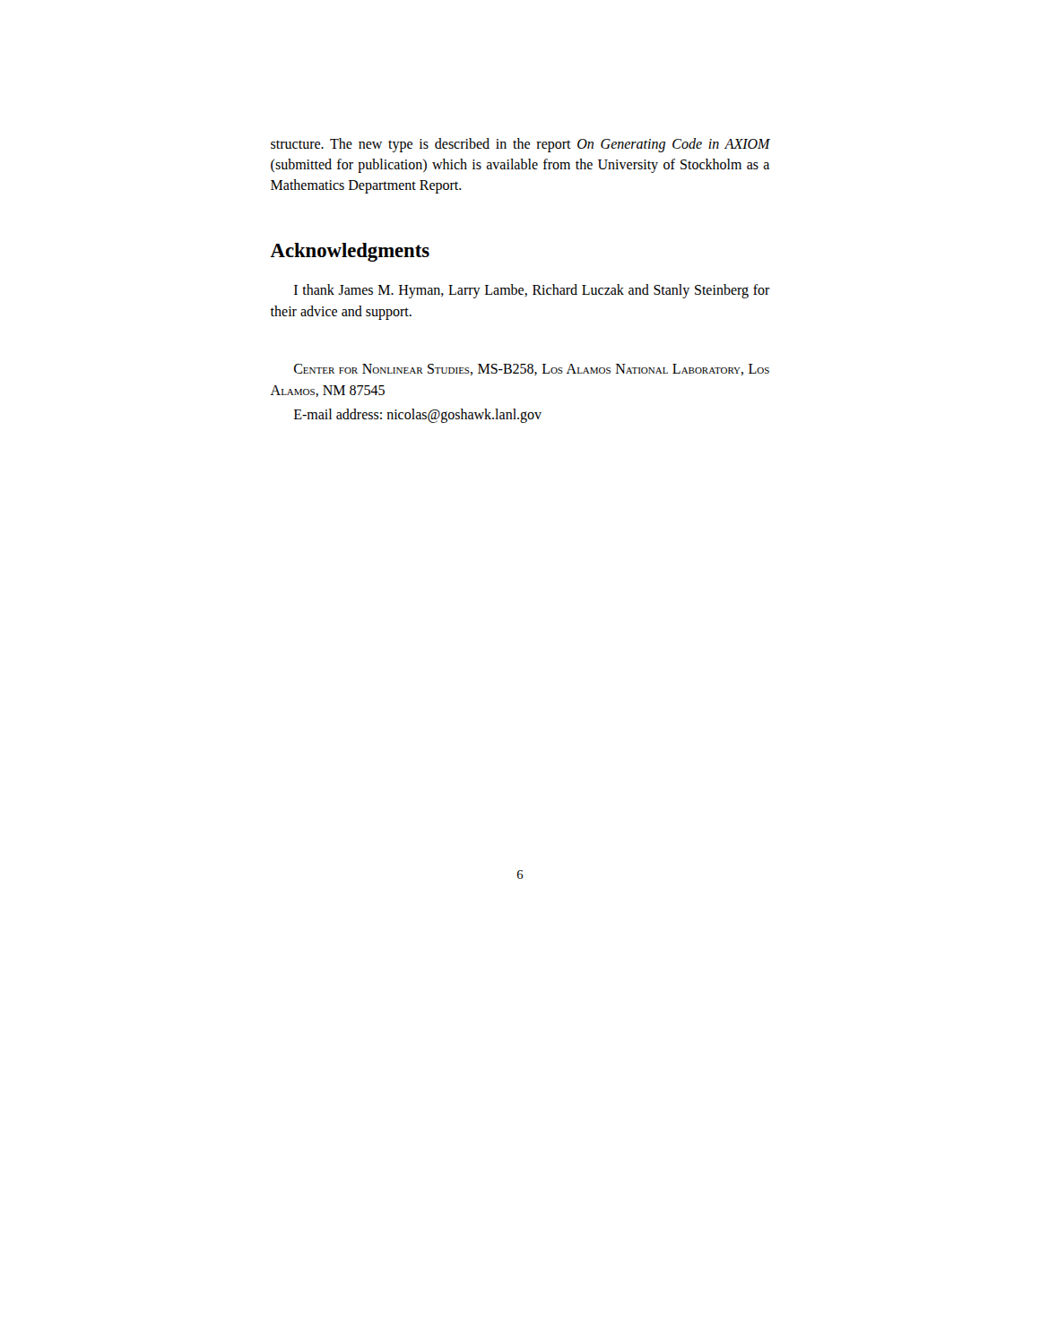structure. The new type is described in the report On Generating Code in AXIOM (submitted for publication) which is available from the University of Stockholm as a Mathematics Department Report.
Acknowledgments
I thank James M. Hyman, Larry Lambe, Richard Luczak and Stanly Steinberg for their advice and support.
Center for Nonlinear Studies, MS-B258, Los Alamos National Laboratory, Los Alamos, NM 87545
E-mail address: nicolas@goshawk.lanl.gov
6